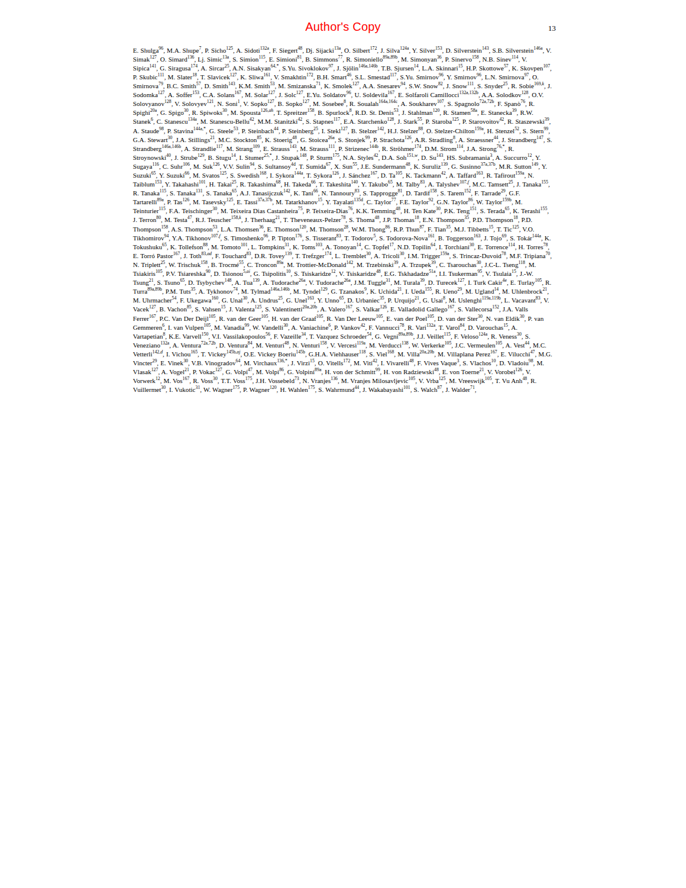Author's Copy
13
E. Shulga96, M.A. Shupe7, P. Sicho125, A. Sidoti132a, F. Siegert48, Dj. Sijacki13a, O. Silbert172, J. Silva124a, Y. Silver153, D. Silverstein143, S.B. Silverstein146a, V. Simak127, O. Simard136, Lj. Simic13a, S. Simion115, E. Simioni81, B. Simmons77, R. Simoniello89a,89b, M. Simonyan36, P. Sinervo158, N.B. Sinev114, V. Sipica141, G. Siragusa174, A. Sircar25, A.N. Sisakyan64,*, S.Yu. Sivoklokov97, J. Sjölin146a,146b, T.B. Sjursen14, L.A. Skinnari15, H.P. Skottowe57, K. Skovpen107, P. Skubic111, M. Slater18, T. Slavicek127, K. Sliwa161, V. Smakhtin172, B.H. Smart46, S.L. Smestad117, S.Yu. Smirnov96, Y. Smirnov96, L.N. Smirnova97, O. Smirnova79, B.C. Smith57, D. Smith143, K.M. Smith53, M. Smizanska71, K. Smolek127, A.A. Snesarev94, S.W. Snow82, J. Snow111, S. Snyder25, R. Sobie169,k, J. Sodomka127, A. Soffer153, C.A. Solans167, M. Solar127, J. Solc127, E.Yu. Soldatov96, U. Soldevila167, E. Solfaroli Camillocci132a,132b, A.A. Solodkov128, O.V. Solovyanov128, V. Solovyev121, N. Soni1, V. Sopko127, B. Sopko127, M. Sosebee8, R. Soualah164a,164c, A. Soukharev107, S. Spagnolo72a,72b, F. Spanò76, R. Spighi20a, G. Spigo30, R. Spiwoks30, M. Spousta126,ah, T. Spreitzer158, B. Spurlock8, R.D. St. Denis53, J. Stahlman120, R. Stamen58a, E. Stanecka39, R.W. Stanek6, C. Stanescu134a, M. Stanescu-Bellu42, M.M. Stanitzki42, S. Stapnes117, E.A. Starchenko128, J. Stark55, P. Staroba125, P. Starovoitov42, R. Staszewski39, A. Staude98, P. Stavina144a,*, G. Steele53, P. Steinbach44, P. Steinberg25, I. Stekl127, B. Stelzer142, H.J. Stelzer88, O. Stelzer-Chilton159a, H. Stenzel52, S. Stern99, G.A. Stewart30, J.A. Stillings21, M.C. Stockton85, K. Stoerig48, G. Stoicea26a, S. Stonjek99, P. Strachota126, A.R. Stradling8, A. Straessner44, J. Strandberg147, S. Strandberg146a,146b, A. Strandlie117, M. Strang109, E. Strauss143, M. Strauss111, P. Strizenec144b, R. Ströhmer174, D.M. Strom114, J.A. Strong76,*, R. Stroynowski40, J. Strube129, B. Stugu14, I. Stumer25,*, J. Stupak148, P. Sturm175, N.A. Styles42, D.A. Soh151,w, D. Su143, HS. Subramania3, A. Succurro12, Y. Sugaya116, C. Suhr106, M. Suk126, V.V. Sulin94, S. Sultansoy4d, T. Sumida67, X. Sun55, J.E. Sundermann48, K. Suruliz139, G. Susinno37a,37b, M.R. Sutton149, Y. Suzuki65, Y. Suzuki66, M. Svatos125, S. Swedish168, I. Sykora144a, T. Sykora126, J. Sánchez167, D. Ta105, K. Tackmann42, A. Taffard163, R. Tafirout159a, N. Taiblum153, Y. Takahashi101, H. Takai25, R. Takashima68, H. Takeda66, T. Takeshita140, Y. Takubo65, M. Talby83, A. Talyshev107,f, M.C. Tamsett25, J. Tanaka155, R. Tanaka115, S. Tanaka131, S. Tanaka65, A.J. Tanasijczuk142, K. Tani66, N. Tannoury83, S. Tapprogge81, D. Tardif158, S. Tarem152, F. Tarrade29, G.F. Tartarelli89a, P. Tas126, M. Tasevsky125, E. Tassi37a,37b, M. Tatarkhanov15, Y. Tayalati135d, C. Taylor77, F.E. Taylor92, G.N. Taylor86, W. Taylor159b, M. Teinturier115, F.A. Teischinger30, M. Teixeira Dias Castanheira75, P. Teixeira-Dias76, K.K. Temming48, H. Ten Kate30, P.K. Teng151, S. Terada65, K. Terashi155, J. Terron80, M. Testa47, R.J. Teuscher158,k, J. Therhaag21, T. Theveneaux-Pelzer78, S. Thoma48, J.P. Thomas18, E.N. Thompson35, P.D. Thompson18, P.D. Thompson158, A.S. Thompson53, L.A. Thomsen36, E. Thomson120, M. Thomson28, W.M. Thong86, R.P. Thun87, F. Tian35, M.J. Tibbetts15, T. Tic125, V.O. Tikhomirov94, Y.A. Tikhonov107,f, S. Timoshenko96, P. Tipton176, S. Tisserant83, T. Todorov5, S. Todorova-Nova161, B. Toggerson163, J. Tojo69, S. Tokár144a, K. Tokushuku65, K. Tollefson88, M. Tomoto101, L. Tompkins31, K. Toms103, A. Tonoyan14, C. Topfel17, N.D. Topilin64, I. Torchiani30, E. Torrence114, H. Torres78, E. Torró Pastor167, J. Toth83,ad, F. Touchard83, D.R. Tovey139, T. Trefzger174, L. Tremblet30, A. Tricoli30, I.M. Trigger159a, S. Trincaz-Duvoid78, M.F. Tripiana70, N. Triplett25, W. Trischuk158, B. Trocmé55, C. Troncon89a, M. Trottier-McDonald142, M. Trzebinski39, A. Trzupek39, C. Tsarouchas30, J.C-L. Tseng118, M. Tsiakiris105, P.V. Tsiareshka90, D. Tsionou5,ai, G. Tsipolitis10, S. Tsiskaridze12, V. Tsiskaridze48, E.G. Tskhadadze51a, I.I. Tsukerman95, V. Tsulaia15, J.-W. Tsung21, S. Tsuno65, D. Tsybychev148, A. Tua139, A. Tudorache26a, V. Tudorache26a, J.M. Tuggle31, M. Turala39, D. Turecek127, I. Turk Cakir4e, E. Turlay105, R. Turra89a,89b, P.M. Tuts35, A. Tykhonov74, M. Tylmad146a,146b, M. Tyndel129, G. Tzanakos9, K. Uchida21, I. Ueda155, R. Ueno29, M. Ugland14, M. Uhlenbrock21, M. Uhrmacher54, F. Ukegawa160, G. Unal30, A. Undrus25, G. Unel163, Y. Unno65, D. Urbaniec35, P. Urquijo21, G. Usai8, M. Uslenghi119a,119b, L. Vacavant83, V. Vacek127, B. Vachon85, S. Vahsen15, J. Valenta125, S. Valentinetti20a,20b, A. Valero167, S. Valkar126, E. Valladolid Gallego167, S. Vallecorsa152, J.A. Valls Ferrer167, P.C. Van Der Deijl105, R. van der Geer105, H. van der Graaf105, R. Van Der Leeuw105, E. van der Poel105, D. van der Ster30, N. van Eldik30, P. van Gemmeren6, I. van Vulpen105, M. Vanadia99, W. Vandelli30, A. Vaniachine6, P. Vankov42, F. Vannucci78, R. Vari132a, T. Varol84, D. Varouchas15, A. Vartapetian8, K.E. Varvell150, V.I. Vassilakopoulos56, F. Vazeille34, T. Vazquez Schroeder54, G. Vegni89a,89b, J.J. Veillet115, F. Veloso124a, R. Veness30, S. Veneziano132a, A. Ventura72a,72b, D. Ventura84, M. Venturi48, N. Venturi158, V. Vercesi119a, M. Verducci138, W. Verkerke105, J.C. Vermeulen105, A. Vest44, M.C. Vetterli142,d, I. Vichou165, T. Vickey145b,aj, O.E. Vickey Boeriu145b, G.H.A. Viehhauser118, S. Viel168, M. Villa20a,20b, M. Villaplana Perez167, E. Vilucchi47, M.G. Vincter29, E. Vinek30, V.B. Vinogradov64, M. Virchaux136,*, J. Virzi15, O. Vitells172, M. Viti42, I. Vivarelli48, F. Vives Vaque3, S. Vlachos10, D. Vladoiu98, M. Vlasak127, A. Vogel21, P. Vokac127, G. Volpi47, M. Volpi86, G. Volpini89a, H. von der Schmitt99, H. von Radziewski48, E. von Toerne21, V. Vorobel126, V. Vorwerk12, M. Vos167, R. Voss30, T.T. Voss175, J.H. Vossebeld73, N. Vranjes136, M. Vranjes Milosavljevic105, V. Vrba125, M. Vreeswijk105, T. Vu Anh48, R. Vuillermet30, I. Vukotic31, W. Wagner175, P. Wagner120, H. Wahlen175, S. Wahrmund44, J. Wakabayashi101, S. Walch87, J. Walder71,